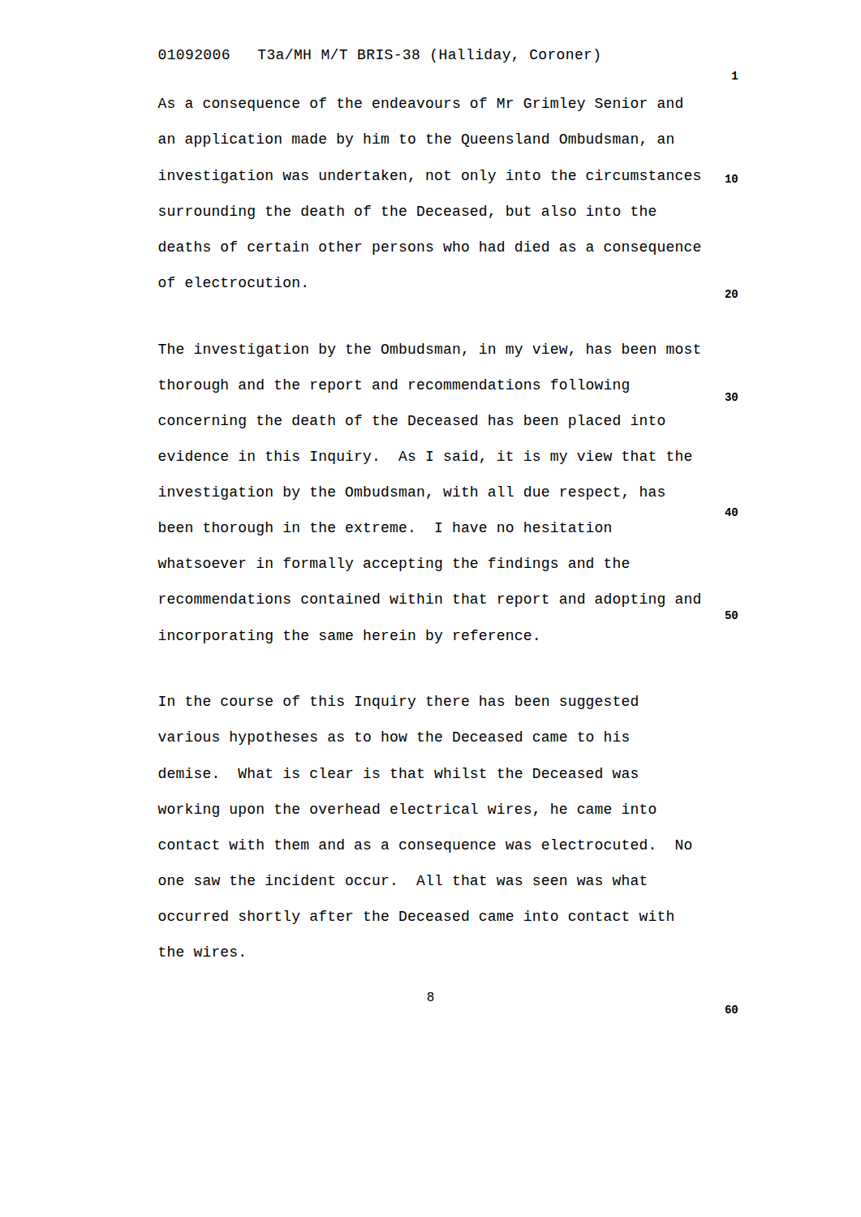1
10
20
30
40
50
01092006 T3a/MH M/T BRIS-38 (Halliday, Coroner)
As a consequence of the endeavours of Mr Grimley Senior and an application made by him to the Queensland Ombudsman, an investigation was undertaken, not only into the circumstances surrounding the death of the Deceased, but also into the deaths of certain other persons who had died as a consequence of electrocution.
The investigation by the Ombudsman, in my view, has been most thorough and the report and recommendations following concerning the death of the Deceased has been placed into evidence in this Inquiry. As I said, it is my view that the investigation by the Ombudsman, with all due respect, has been thorough in the extreme. I have no hesitation whatsoever in formally accepting the findings and the recommendations contained within that report and adopting and incorporating the same herein by reference.
In the course of this Inquiry there has been suggested various hypotheses as to how the Deceased came to his demise. What is clear is that whilst the Deceased was working upon the overhead electrical wires, he came into contact with them and as a consequence was electrocuted. No one saw the incident occur. All that was seen was what occurred shortly after the Deceased came into contact with the wires.
8
60